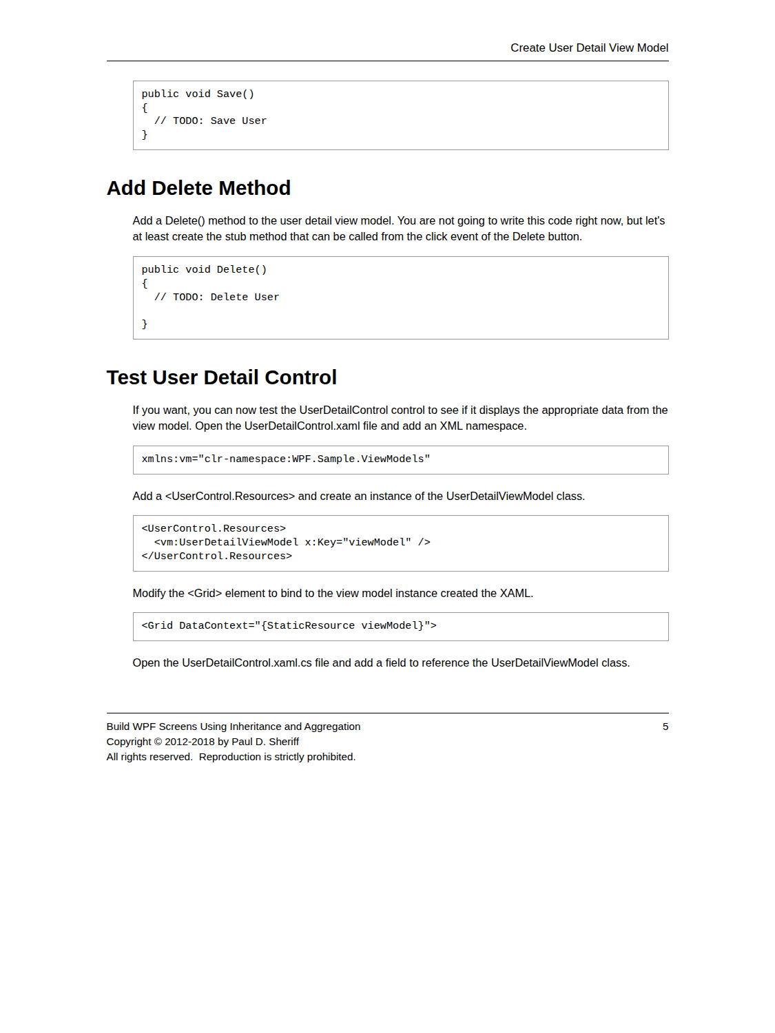Create User Detail View Model
public void Save()
{
  // TODO: Save User
}
Add Delete Method
Add a Delete() method to the user detail view model. You are not going to write this code right now, but let's at least create the stub method that can be called from the click event of the Delete button.
public void Delete()
{
  // TODO: Delete User

}
Test User Detail Control
If you want, you can now test the UserDetailControl control to see if it displays the appropriate data from the view model. Open the UserDetailControl.xaml file and add an XML namespace.
xmlns:vm="clr-namespace:WPF.Sample.ViewModels"
Add a <UserControl.Resources> and create an instance of the UserDetailViewModel class.
<UserControl.Resources>
  <vm:UserDetailViewModel x:Key="viewModel" />
</UserControl.Resources>
Modify the <Grid> element to bind to the view model instance created the XAML.
<Grid DataContext="{StaticResource viewModel}">
Open the UserDetailControl.xaml.cs file and add a field to reference the UserDetailViewModel class.
Build WPF Screens Using Inheritance and Aggregation
Copyright © 2012-2018 by Paul D. Sheriff
All rights reserved. Reproduction is strictly prohibited.
5